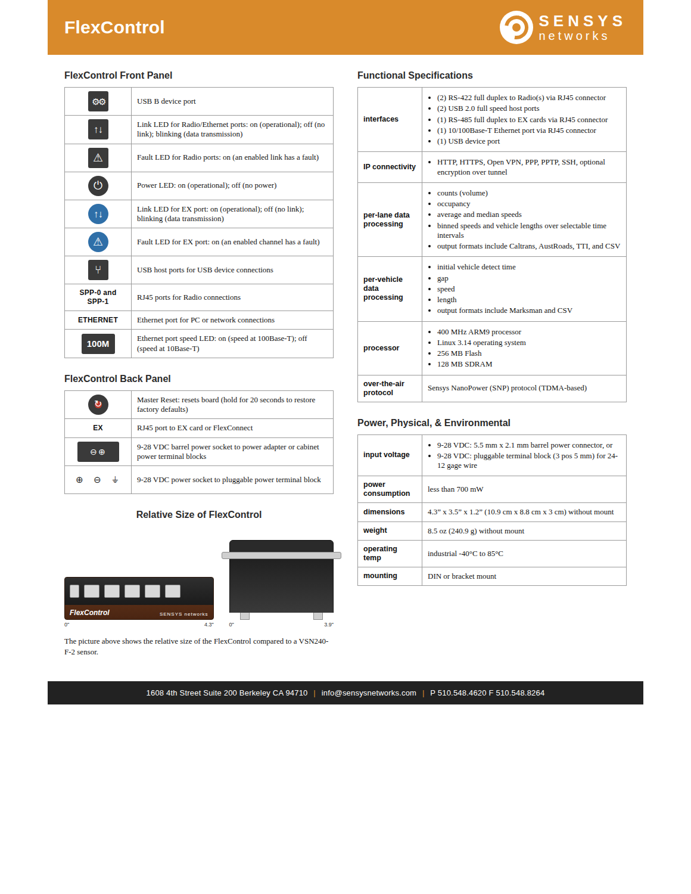FlexControl
SENSYS networks
FlexControl Front Panel
| | USB B device port |
| | Link LED for Radio/Ethernet ports: on (operational); off (no link); blinking (data transmission) |
| | Fault LED for Radio ports: on (an enabled link has a fault) |
| | Power LED: on (operational); off (no power) |
| | Link LED for EX port: on (operational); off (no link); blinking (data transmission) |
| | Fault LED for EX port: on (an enabled channel has a fault) |
| | USB host ports for USB device connections |
| SPP-0 and SPP-1 | RJ45 ports for Radio connections |
| ETHERNET | Ethernet port for PC or network connections |
| | Ethernet port speed LED: on (speed at 100Base-T); off (speed at 10Base-T) |
FlexControl Back Panel
| | Master Reset: resets board (hold for 20 seconds to restore factory defaults) |
| EX | RJ45 port to EX card or FlexConnect |
| | 9-28 VDC barrel power socket to power adapter or cabinet power terminal blocks |
| | 9-28 VDC power socket to pluggable power terminal block |
Relative Size of FlexControl
FlexControl SENSYS networks
0"4.3"
0"3.9"
The picture above shows the relative size of the FlexControl compared to a VSN240-F-2 sensor.
Functional Specifications
| interfaces | (2) RS-422 full duplex to Radio(s) via RJ45 connector (2) USB 2.0 full speed host ports (1) RS-485 full duplex to EX cards via RJ45 connector (1) 10/100Base-T Ethernet port via RJ45 connector (1) USB device port |
| IP connectivity | HTTP, HTTPS, Open VPN, PPP, PPTP, SSH, optional encryption over tunnel |
| per-lane data processing | counts (volume) occupancy average and median speeds binned speeds and vehicle lengths over selectable time intervals output formats include Caltrans, AustRoads, TTI, and CSV |
| per-vehicle data processing | initial vehicle detect time gap speed length output formats include Marksman and CSV |
| processor | 400 MHz ARM9 processor Linux 3.14 operating system 256 MB Flash 128 MB SDRAM |
| over-the-air protocol | Sensys NanoPower (SNP) protocol (TDMA-based) |
Power, Physical, & Environmental
| input voltage | 9-28 VDC: 5.5 mm x 2.1 mm barrel power connector, or 9-28 VDC: pluggable terminal block (3 pos 5 mm) for 24-12 gage wire |
| power consumption | less than 700 mW |
| dimensions | 4.3” x 3.5” x 1.2” (10.9 cm x 8.8 cm x 3 cm) without mount |
| weight | 8.5 oz (240.9 g) without mount |
| operating temp | industrial -40°C to 85°C |
| mounting | DIN or bracket mount |
1608 4th Street Suite 200 Berkeley CA 94710 | info@sensysnetworks.com | P 510.548.4620 F 510.548.8264